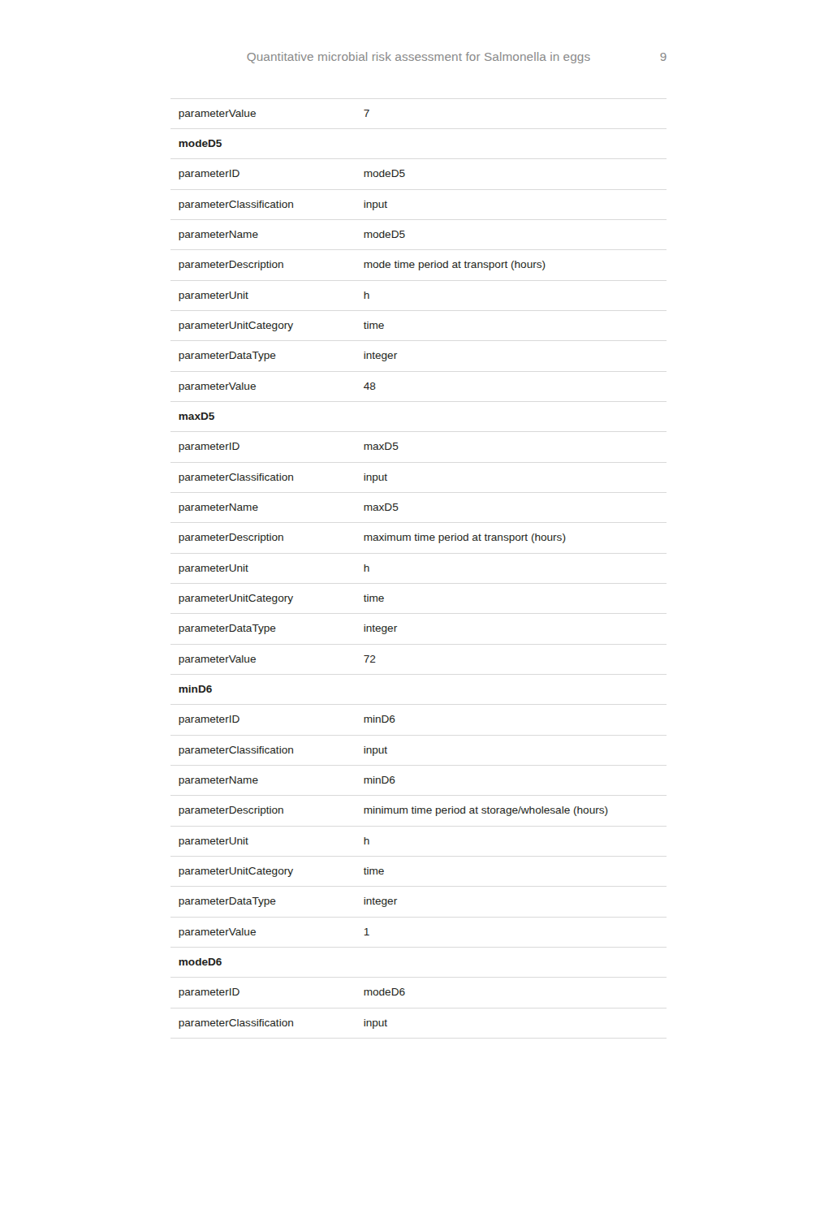Quantitative microbial risk assessment for Salmonella in eggs
9
| parameterValue | 7 |
| modeD5 | |
| parameterID | modeD5 |
| parameterClassification | input |
| parameterName | modeD5 |
| parameterDescription | mode time period at transport (hours) |
| parameterUnit | h |
| parameterUnitCategory | time |
| parameterDataType | integer |
| parameterValue | 48 |
| maxD5 | |
| parameterID | maxD5 |
| parameterClassification | input |
| parameterName | maxD5 |
| parameterDescription | maximum time period at transport (hours) |
| parameterUnit | h |
| parameterUnitCategory | time |
| parameterDataType | integer |
| parameterValue | 72 |
| minD6 | |
| parameterID | minD6 |
| parameterClassification | input |
| parameterName | minD6 |
| parameterDescription | minimum time period at storage/wholesale (hours) |
| parameterUnit | h |
| parameterUnitCategory | time |
| parameterDataType | integer |
| parameterValue | 1 |
| modeD6 | |
| parameterID | modeD6 |
| parameterClassification | input |